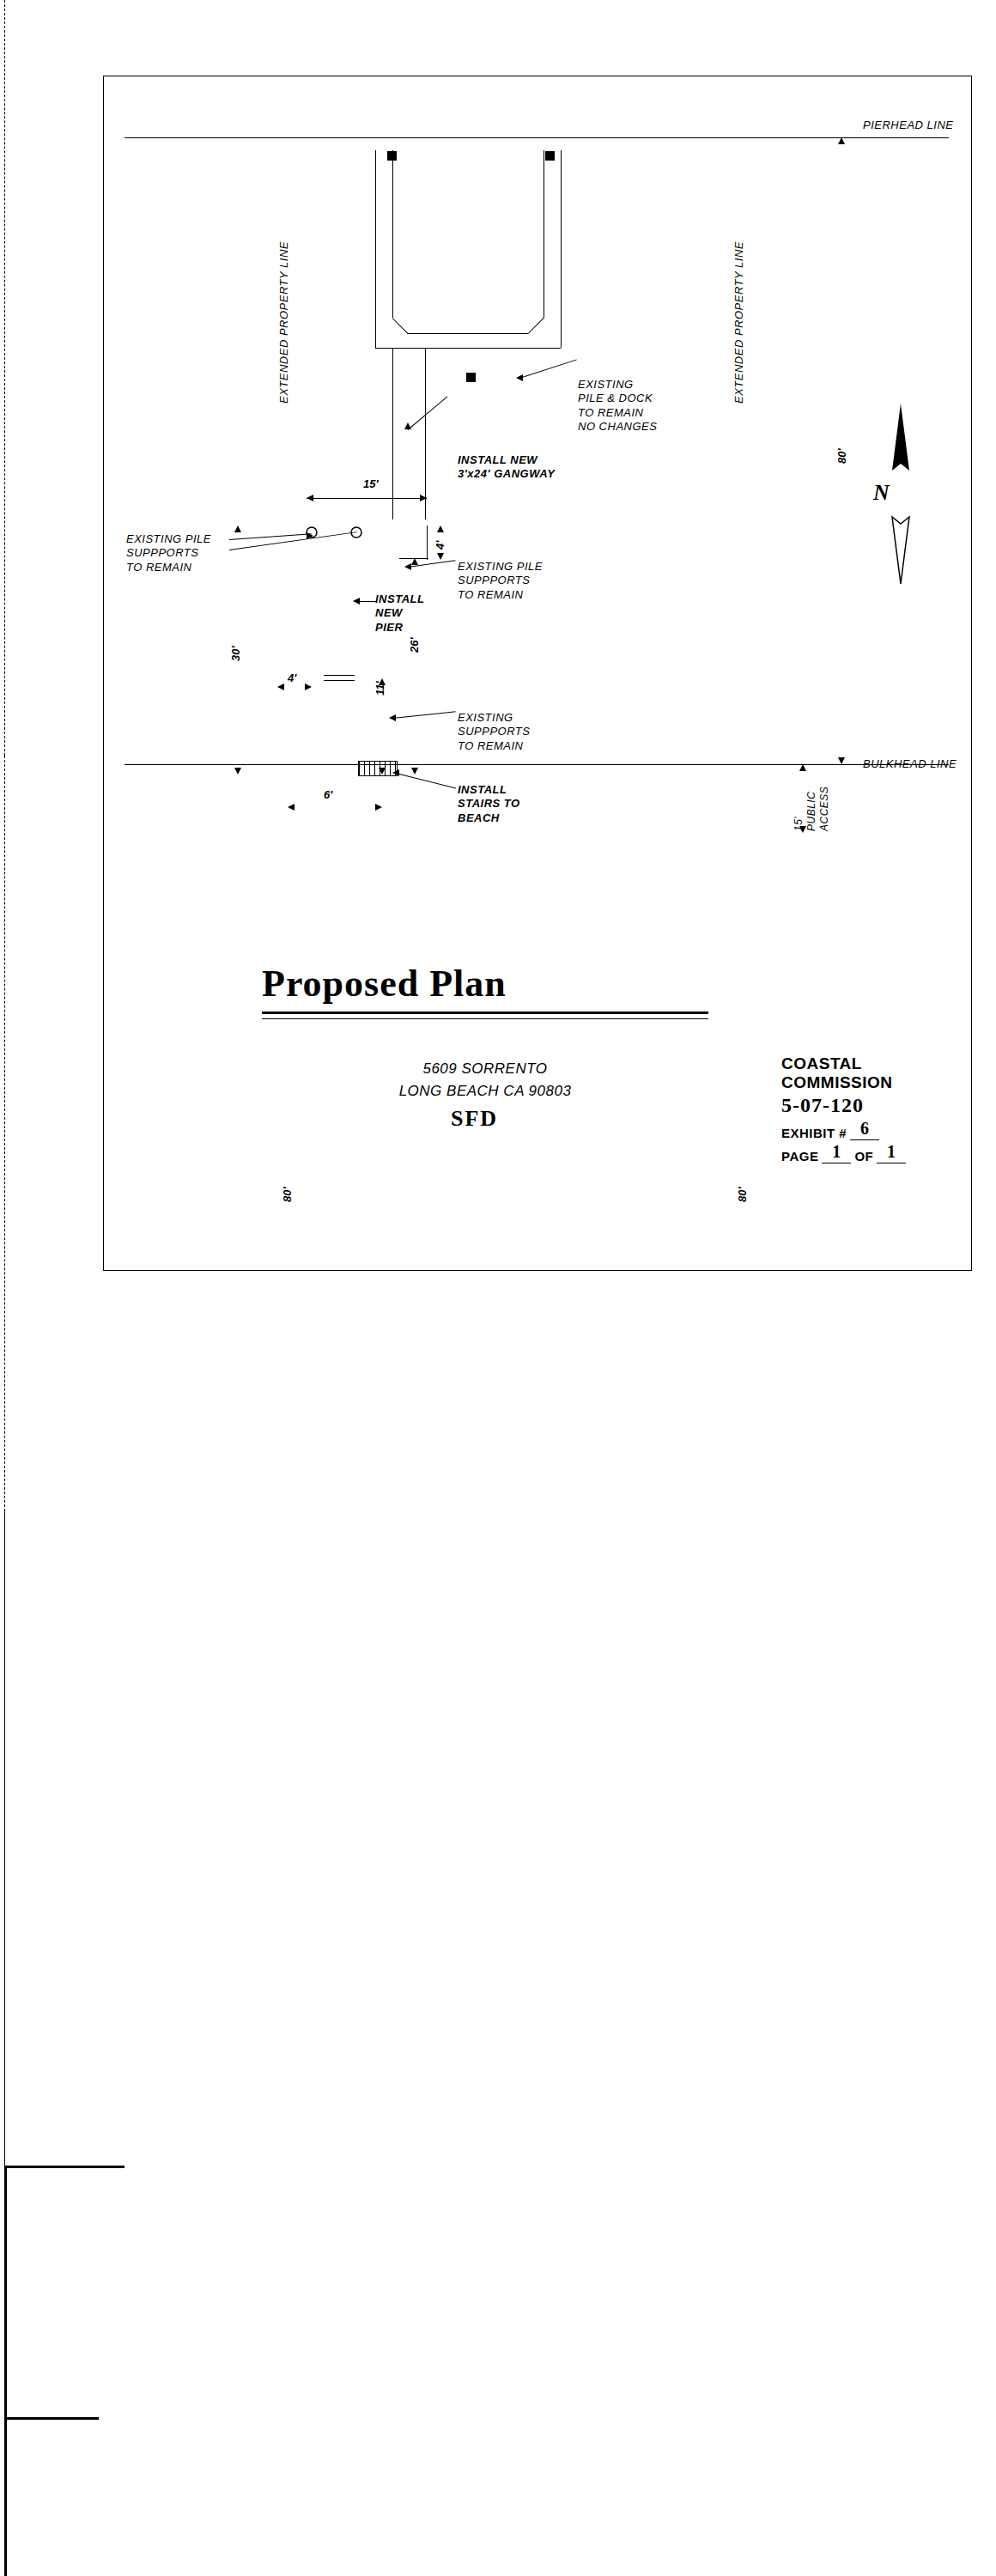PIERHEAD LINE
EXTENDED PROPERTY LINE
EXTENDED PROPERTY LINE
EXISTING
PILE & DOCK
TO REMAIN
NO CHANGES
INSTALL NEW
3'x24' GANGWAY
15'
80'
EXISTING PILE
SUPPPORTS
TO REMAIN
EXISTING PILE
SUPPPORTS
TO REMAIN
INSTALL
NEW
PIER
4'
4'
30'
26'
11'
EXISTING
SUPPPORTS
TO REMAIN
INSTALL
STAIRS TO
BEACH
6'
BULKHEAD LINE
15'
PUBLIC
ACCESS
80'
80'
N
Proposed Plan
5609 SORRENTO
LONG BEACH CA 90803
SFD
COASTAL COMMISSION
5-07-120
EXHIBIT # 6
PAGE 1 OF 1